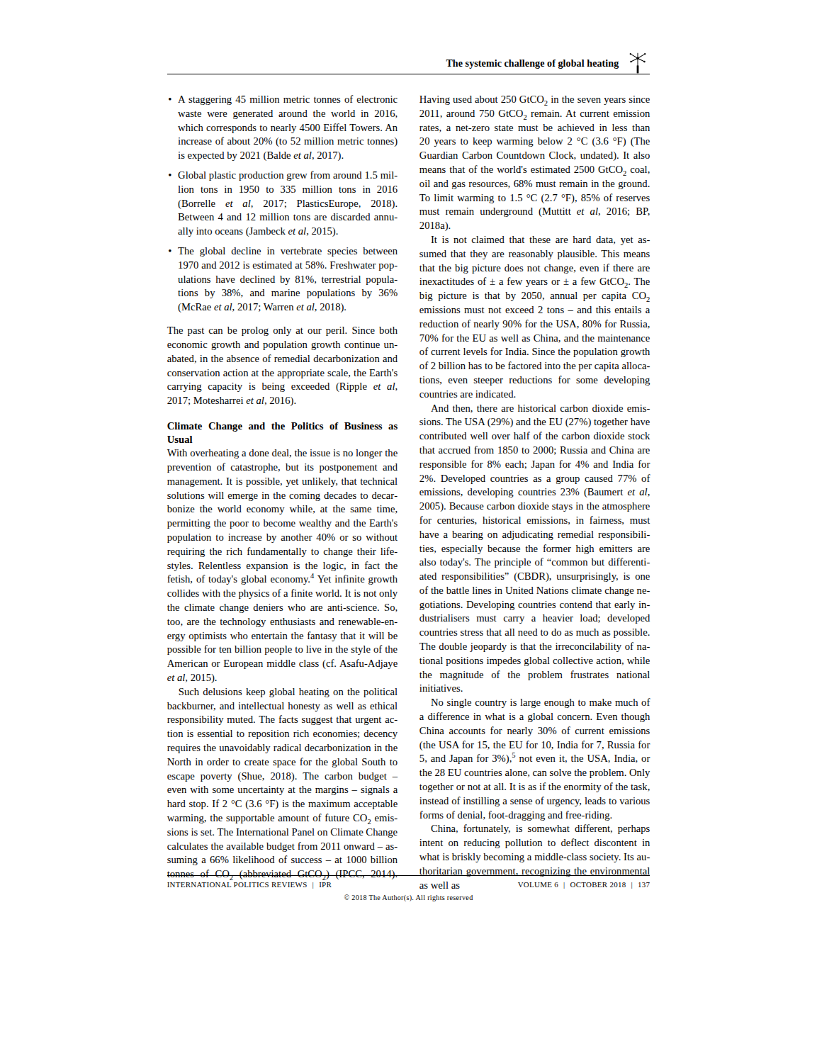The systemic challenge of global heating
A staggering 45 million metric tonnes of electronic waste were generated around the world in 2016, which corresponds to nearly 4500 Eiffel Towers. An increase of about 20% (to 52 million metric tonnes) is expected by 2021 (Balde et al, 2017).
Global plastic production grew from around 1.5 million tons in 1950 to 335 million tons in 2016 (Borrelle et al, 2017; PlasticsEurope, 2018). Between 4 and 12 million tons are discarded annually into oceans (Jambeck et al, 2015).
The global decline in vertebrate species between 1970 and 2012 is estimated at 58%. Freshwater populations have declined by 81%, terrestrial populations by 38%, and marine populations by 36% (McRae et al, 2017; Warren et al, 2018).
The past can be prolog only at our peril. Since both economic growth and population growth continue unabated, in the absence of remedial decarbonization and conservation action at the appropriate scale, the Earth's carrying capacity is being exceeded (Ripple et al, 2017; Motesharrei et al, 2016).
Climate Change and the Politics of Business as Usual
With overheating a done deal, the issue is no longer the prevention of catastrophe, but its postponement and management. It is possible, yet unlikely, that technical solutions will emerge in the coming decades to decarbonize the world economy while, at the same time, permitting the poor to become wealthy and the Earth's population to increase by another 40% or so without requiring the rich fundamentally to change their lifestyles. Relentless expansion is the logic, in fact the fetish, of today's global economy.4 Yet infinite growth collides with the physics of a finite world. It is not only the climate change deniers who are anti-science. So, too, are the technology enthusiasts and renewable-energy optimists who entertain the fantasy that it will be possible for ten billion people to live in the style of the American or European middle class (cf. Asafu-Adjaye et al, 2015).
Such delusions keep global heating on the political backburner, and intellectual honesty as well as ethical responsibility muted. The facts suggest that urgent action is essential to reposition rich economies; decency requires the unavoidably radical decarbonization in the North in order to create space for the global South to escape poverty (Shue, 2018). The carbon budget – even with some uncertainty at the margins – signals a hard stop. If 2 °C (3.6 °F) is the maximum acceptable warming, the supportable amount of future CO2 emissions is set. The International Panel on Climate Change calculates the available budget from 2011 onward – assuming a 66% likelihood of success – at 1000 billion tonnes of CO2 (abbreviated GtCO2) (IPCC, 2014). Having used about 250 GtCO2 in the seven years since 2011, around 750 GtCO2 remain. At current emission rates, a net-zero state must be achieved in less than 20 years to keep warming below 2 °C (3.6 °F) (The Guardian Carbon Countdown Clock, undated). It also means that of the world's estimated 2500 GtCO2 coal, oil and gas resources, 68% must remain in the ground. To limit warming to 1.5 °C (2.7 °F), 85% of reserves must remain underground (Muttitt et al, 2016; BP, 2018a).
It is not claimed that these are hard data, yet assumed that they are reasonably plausible. This means that the big picture does not change, even if there are inexactitudes of ± a few years or ± a few GtCO2. The big picture is that by 2050, annual per capita CO2 emissions must not exceed 2 tons – and this entails a reduction of nearly 90% for the USA, 80% for Russia, 70% for the EU as well as China, and the maintenance of current levels for India. Since the population growth of 2 billion has to be factored into the per capita allocations, even steeper reductions for some developing countries are indicated.
And then, there are historical carbon dioxide emissions. The USA (29%) and the EU (27%) together have contributed well over half of the carbon dioxide stock that accrued from 1850 to 2000; Russia and China are responsible for 8% each; Japan for 4% and India for 2%. Developed countries as a group caused 77% of emissions, developing countries 23% (Baumert et al, 2005). Because carbon dioxide stays in the atmosphere for centuries, historical emissions, in fairness, must have a bearing on adjudicating remedial responsibilities, especially because the former high emitters are also today's. The principle of “common but differentiated responsibilities” (CBDR), unsurprisingly, is one of the battle lines in United Nations climate change negotiations. Developing countries contend that early industrialisers must carry a heavier load; developed countries stress that all need to do as much as possible. The double jeopardy is that the irreconcilability of national positions impedes global collective action, while the magnitude of the problem frustrates national initiatives.
No single country is large enough to make much of a difference in what is a global concern. Even though China accounts for nearly 30% of current emissions (the USA for 15, the EU for 10, India for 7, Russia for 5, and Japan for 3%),5 not even it, the USA, India, or the 28 EU countries alone, can solve the problem. Only together or not at all. It is as if the enormity of the task, instead of instilling a sense of urgency, leads to various forms of denial, foot-dragging and free-riding.
China, fortunately, is somewhat different, perhaps intent on reducing pollution to deflect discontent in what is briskly becoming a middle-class society. Its authoritarian government, recognizing the environmental as well as
INTERNATIONAL POLITICS REVIEWS | IPR
VOLUME 6 | OCTOBER 2018 | 137
© 2018 The Author(s). All rights reserved